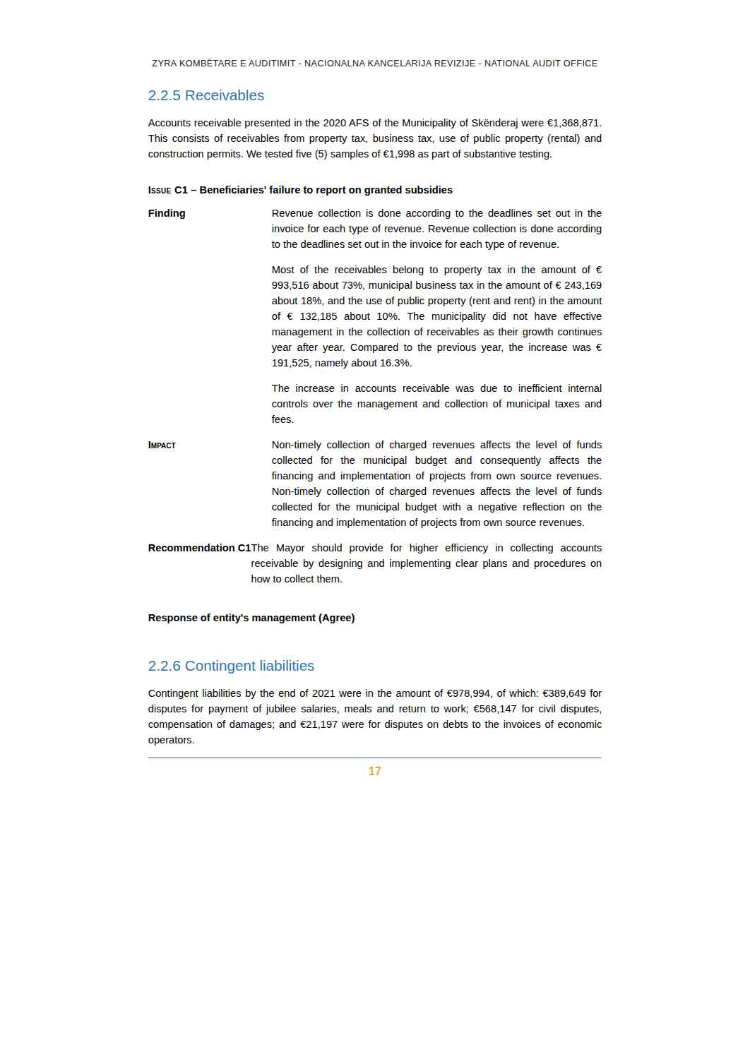ZYRA KOMBËTARE E AUDITIMIT - NACIONALNA KANCELARIJA REVIZIJE - NATIONAL AUDIT OFFICE
2.2.5 Receivables
Accounts receivable presented in the 2020 AFS of the Municipality of Skënderaj were €1,368,871. This consists of receivables from property tax, business tax, use of public property (rental) and construction permits. We tested five (5) samples of €1,998 as part of substantive testing.
Issue C1 – Beneficiaries' failure to report on granted subsidies
Finding
Revenue collection is done according to the deadlines set out in the invoice for each type of revenue. Revenue collection is done according to the deadlines set out in the invoice for each type of revenue.
Most of the receivables belong to property tax in the amount of € 993,516 about 73%, municipal business tax in the amount of € 243,169 about 18%, and the use of public property (rent and rent) in the amount of € 132,185 about 10%. The municipality did not have effective management in the collection of receivables as their growth continues year after year. Compared to the previous year, the increase was € 191,525, namely about 16.3%.
The increase in accounts receivable was due to inefficient internal controls over the management and collection of municipal taxes and fees.
Impact
Non-timely collection of charged revenues affects the level of funds collected for the municipal budget and consequently affects the financing and implementation of projects from own source revenues. Non-timely collection of charged revenues affects the level of funds collected for the municipal budget with a negative reflection on the financing and implementation of projects from own source revenues.
Recommendation C1
The Mayor should provide for higher efficiency in collecting accounts receivable by designing and implementing clear plans and procedures on how to collect them.
Response of entity's management (Agree)
2.2.6 Contingent liabilities
Contingent liabilities by the end of 2021 were in the amount of €978,994, of which: €389,649 for disputes for payment of jubilee salaries, meals and return to work; €568,147 for civil disputes, compensation of damages; and €21,197 were for disputes on debts to the invoices of economic operators.
17